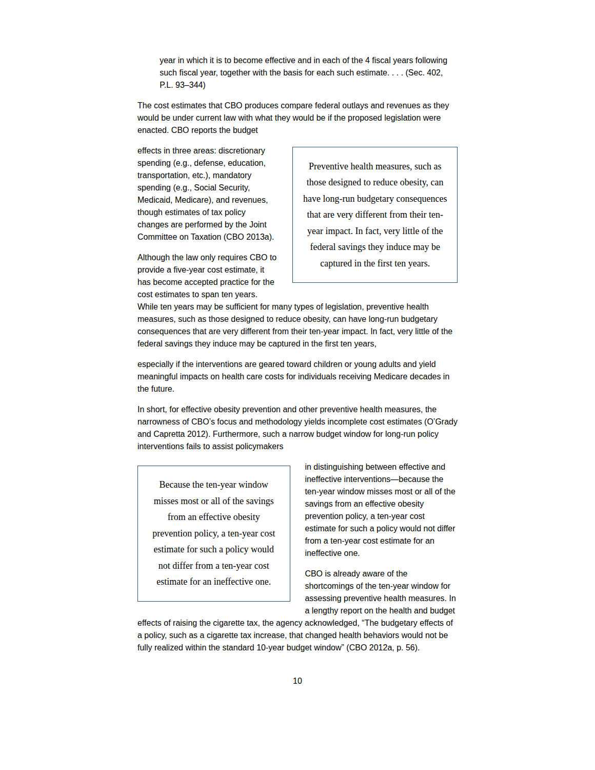year in which it is to become effective and in each of the 4 fiscal years following such fiscal year, together with the basis for each such estimate. . . . (Sec. 402, P.L. 93–344)
The cost estimates that CBO produces compare federal outlays and revenues as they would be under current law with what they would be if the proposed legislation were enacted. CBO reports the budget
Preventive health measures, such as those designed to reduce obesity, can have long-run budgetary consequences that are very different from their ten-year impact. In fact, very little of the federal savings they induce may be captured in the first ten years.
effects in three areas: discretionary spending (e.g., defense, education, transportation, etc.), mandatory spending (e.g., Social Security, Medicaid, Medicare), and revenues, though estimates of tax policy changes are performed by the Joint Committee on Taxation (CBO 2013a).
Although the law only requires CBO to provide a five-year cost estimate, it has become accepted practice for the cost estimates to span ten years. While ten years may be sufficient for many types of legislation, preventive health measures, such as those designed to reduce obesity, can have long-run budgetary consequences that are very different from their ten-year impact. In fact, very little of the federal savings they induce may be captured in the first ten years,
especially if the interventions are geared toward children or young adults and yield meaningful impacts on health care costs for individuals receiving Medicare decades in the future.
In short, for effective obesity prevention and other preventive health measures, the narrowness of CBO’s focus and methodology yields incomplete cost estimates (O’Grady and Capretta 2012). Furthermore, such a narrow budget window for long-run policy interventions fails to assist policymakers
Because the ten-year window misses most or all of the savings from an effective obesity prevention policy, a ten-year cost estimate for such a policy would not differ from a ten-year cost estimate for an ineffective one.
in distinguishing between effective and ineffective interventions—because the ten-year window misses most or all of the savings from an effective obesity prevention policy, a ten-year cost estimate for such a policy would not differ from a ten-year cost estimate for an ineffective one.
CBO is already aware of the shortcomings of the ten-year window for assessing preventive health measures. In a lengthy report on the health and budget effects of raising the cigarette tax, the agency acknowledged, “The budgetary effects of a policy, such as a cigarette tax increase, that changed health behaviors would not be fully realized within the standard 10-year budget window” (CBO 2012a, p. 56).
10